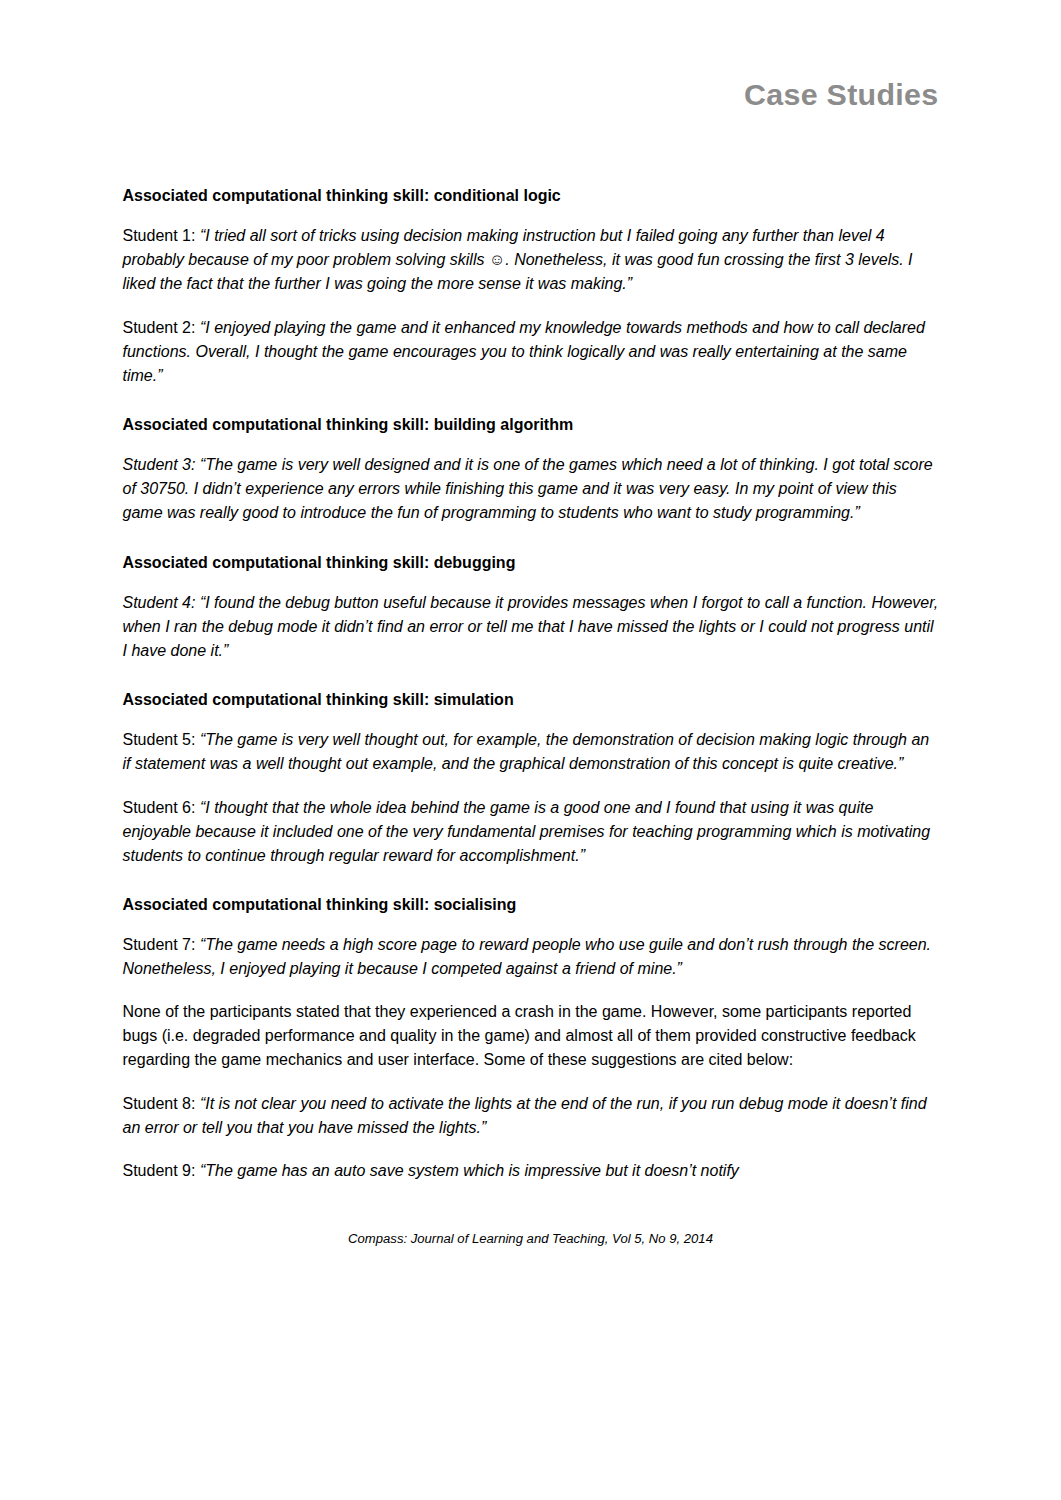Case Studies
Associated computational thinking skill: conditional logic
Student 1: “I tried all sort of tricks using decision making instruction but I failed going any further than level 4 probably because of my poor problem solving skills ☺. Nonetheless, it was good fun crossing the first 3 levels. I liked the fact that the further I was going the more sense it was making.”
Student 2: “I enjoyed playing the game and it enhanced my knowledge towards methods and how to call declared functions. Overall, I thought the game encourages you to think logically and was really entertaining at the same time.”
Associated computational thinking skill: building algorithm
Student 3: “The game is very well designed and it is one of the games which need a lot of thinking. I got total score of 30750. I didn’t experience any errors while finishing this game and it was very easy. In my point of view this game was really good to introduce the fun of programming to students who want to study programming.”
Associated computational thinking skill: debugging
Student 4: “I found the debug button useful because it provides messages when I forgot to call a function. However, when I ran the debug mode it didn’t find an error or tell me that I have missed the lights or I could not progress until I have done it.”
Associated computational thinking skill: simulation
Student 5: “The game is very well thought out, for example, the demonstration of decision making logic through an if statement was a well thought out example, and the graphical demonstration of this concept is quite creative.”
Student 6: “I thought that the whole idea behind the game is a good one and I found that using it was quite enjoyable because it included one of the very fundamental premises for teaching programming which is motivating students to continue through regular reward for accomplishment.”
Associated computational thinking skill: socialising
Student 7: “The game needs a high score page to reward people who use guile and don’t rush through the screen. Nonetheless, I enjoyed playing it because I competed against a friend of mine.”
None of the participants stated that they experienced a crash in the game. However, some participants reported bugs (i.e. degraded performance and quality in the game) and almost all of them provided constructive feedback regarding the game mechanics and user interface. Some of these suggestions are cited below:
Student 8: “It is not clear you need to activate the lights at the end of the run, if you run debug mode it doesn’t find an error or tell you that you have missed the lights.”
Student 9: “The game has an auto save system which is impressive but it doesn’t notify
Compass: Journal of Learning and Teaching, Vol 5, No 9, 2014